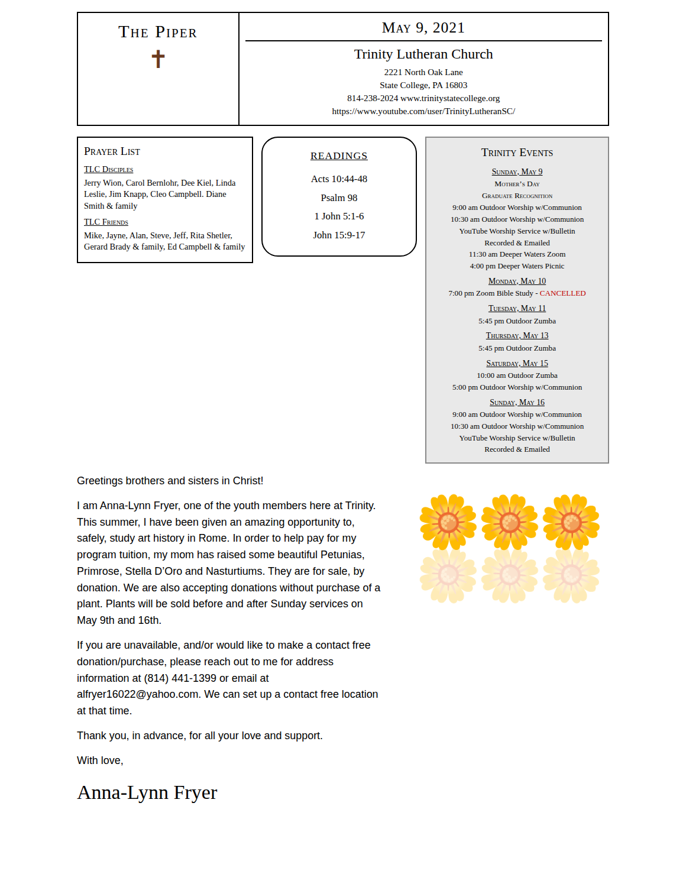The Piper
✝
May 9, 2021
Trinity Lutheran Church
2221 North Oak Lane
State College, PA 16803
814-238-2024 www.trinitystatecollege.org
https://www.youtube.com/user/TrinityLutheranSC/
Prayer List
TLC Disciples
Jerry Wion, Carol Bernlohr, Dee Kiel, Linda Leslie, Jim Knapp, Cleo Campbell. Diane Smith & family
TLC Friends
Mike, Jayne, Alan, Steve, Jeff, Rita Shetler, Gerard Brady & family, Ed Campbell & family
READINGS
Acts 10:44-48
Psalm 98
1 John 5:1-6
John 15:9-17
Trinity Events
Sunday, May 9 Mother’s Day Graduate Recognition 9:00 am Outdoor Worship w/Communion
10:30 am Outdoor Worship w/Communion
YouTube Worship Service w/Bulletin
Recorded & Emailed
11:30 am Deeper Waters Zoom
4:00 pm Deeper Waters Picnic Monday, May 10 7:00 pm Zoom Bible Study - CANCELLED Tuesday, May 11 5:45 pm Outdoor Zumba Thursday, May 13 5:45 pm Outdoor Zumba Saturday, May 15 10:00 am Outdoor Zumba
5:00 pm Outdoor Worship w/Communion Sunday, May 16 9:00 am Outdoor Worship w/Communion
10:30 am Outdoor Worship w/Communion
YouTube Worship Service w/Bulletin
Recorded & Emailed
🌼🌼🌼 🌼🌼🌼
Greetings brothers and sisters in Christ!
I am Anna-Lynn Fryer, one of the youth members here at Trinity. This summer, I have been given an amazing opportunity to, safely, study art history in Rome. In order to help pay for my program tuition, my mom has raised some beautiful Petunias, Primrose, Stella D’Oro and Nasturtiums. They are for sale, by donation. We are also accepting donations without purchase of a plant. Plants will be sold before and after Sunday services on May 9th and 16th.
If you are unavailable, and/or would like to make a contact free donation/purchase, please reach out to me for address information at (814) 441-1399 or email at alfryer16022@yahoo.com. We can set up a contact free location at that time.
Thank you, in advance, for all your love and support.
With love,
Anna-Lynn Fryer